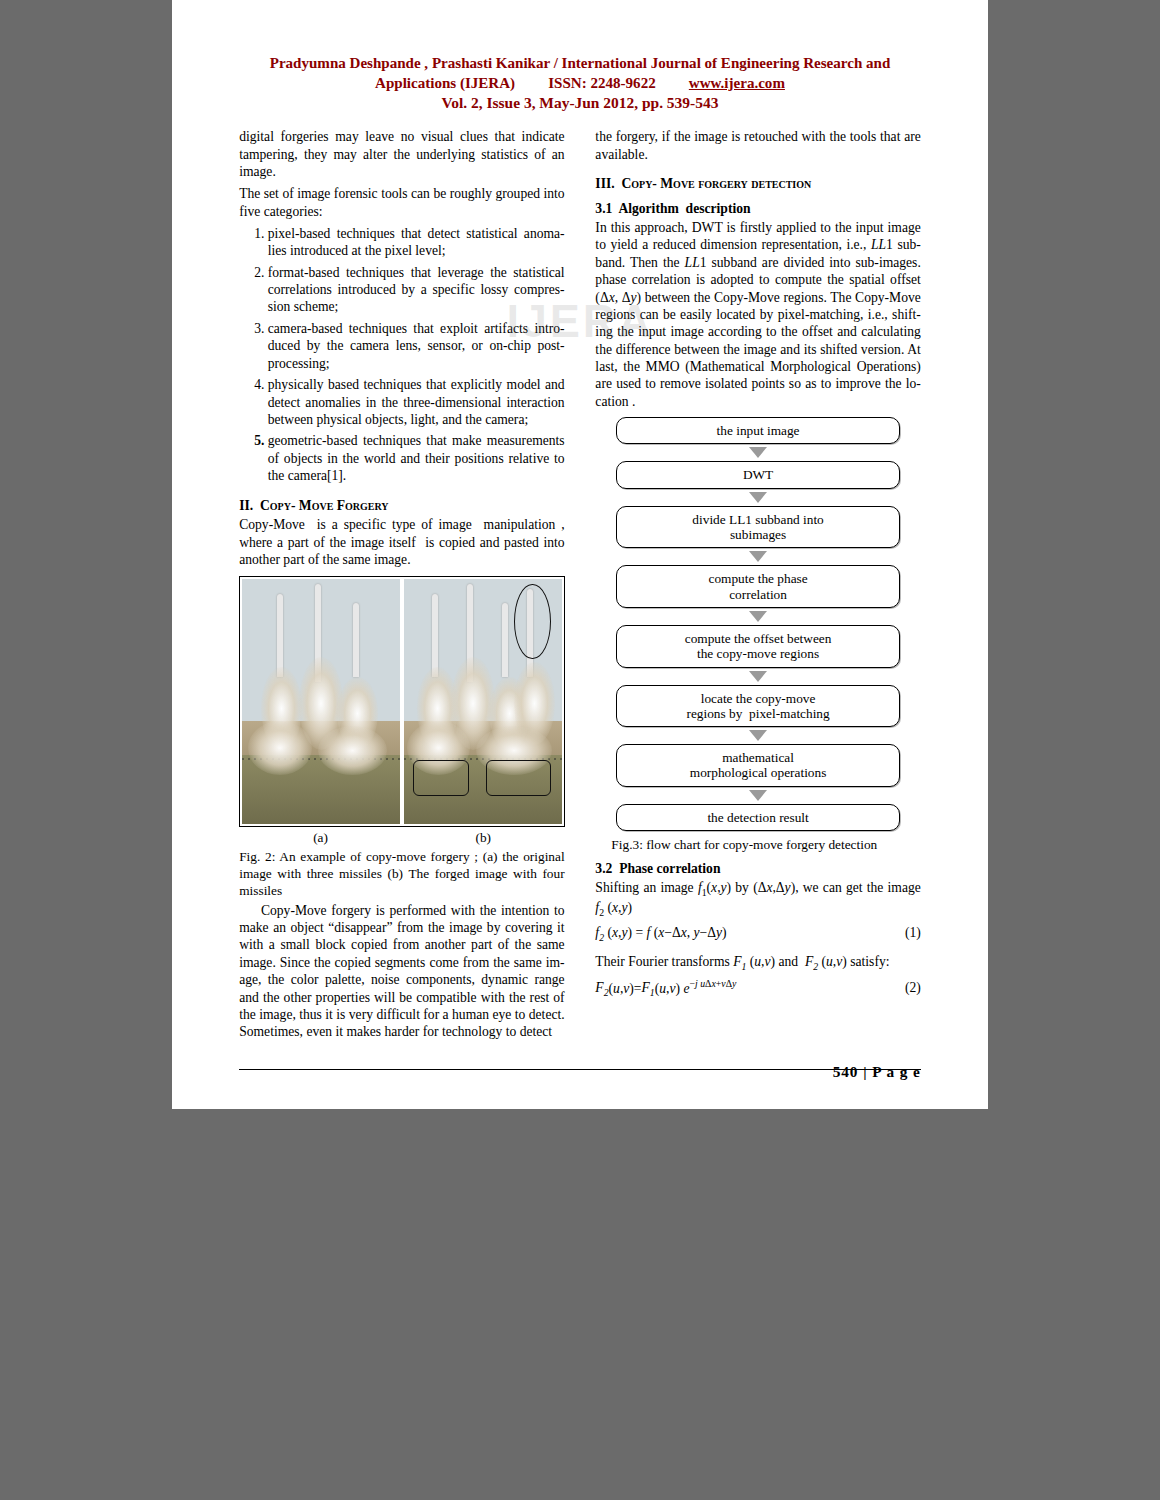IJERA
Pradyumna Deshpande , Prashasti Kanikar / International Journal of Engineering Research and
Applications (IJERA) ISSN: 2248-9622 www.ijera.com
Vol. 2, Issue 3, May-Jun 2012, pp. 539-543
digital forgeries may leave no visual clues that indicate tampering, they may alter the underlying statistics of an image.
The set of image forensic tools can be roughly grouped into five categories:
pixel-based techniques that detect statistical anomalies introduced at the pixel level;
format-based techniques that leverage the statistical correlations introduced by a specific lossy compression scheme;
camera-based techniques that exploit artifacts introduced by the camera lens, sensor, or on-chip post-processing;
physically based techniques that explicitly model and detect anomalies in the three-dimensional interaction between physical objects, light, and the camera;
geometric-based techniques that make measurements of objects in the world and their positions relative to the camera[1].
II. Copy- Move Forgery
Copy-Move is a specific type of image manipulation , where a part of the image itself is copied and pasted into another part of the same image.
(a)(b)
Fig. 2: An example of copy-move forgery ; (a) the original image with three missiles (b) The forged image with four missiles
Copy-Move forgery is performed with the intention to make an object “disappear” from the image by covering it with a small block copied from another part of the same image. Since the copied segments come from the same image, the color palette, noise components, dynamic range and the other properties will be compatible with the rest of the image, thus it is very difficult for a human eye to detect. Sometimes, even it makes harder for technology to detect
the forgery, if the image is retouched with the tools that are available.
III. Copy- Move forgery detection
3.1 Algorithm description
In this approach, DWT is firstly applied to the input image to yield a reduced dimension representation, i.e., LL1 subband. Then the LL1 subband are divided into sub-images. phase correlation is adopted to compute the spatial offset (Δx, Δy) between the Copy-Move regions. The Copy-Move regions can be easily located by pixel-matching, i.e., shifting the input image according to the offset and calculating the difference between the image and its shifted version. At last, the MMO (Mathematical Morphological Operations) are used to remove isolated points so as to improve the location .
the input image
DWT
divide LL1 subband into
subimages
compute the phase
correlation
compute the offset between
the copy-move regions
locate the copy-move
regions by pixel-matching
mathematical
morphological operations
the detection result
Fig.3: flow chart for copy-move forgery detection
3.2 Phase correlation
Shifting an image f1(x,y) by (Δx,Δy), we can get the image f2 (x,y)
f2 (x,y) = f (x−Δx, y−Δy)
(1)
Their Fourier transforms F1 (u,v) and F2 (u,v) satisfy:
F2(u,v)=F1(u,v) e−j u Δx+v Δy
(2)
540 | P a g e